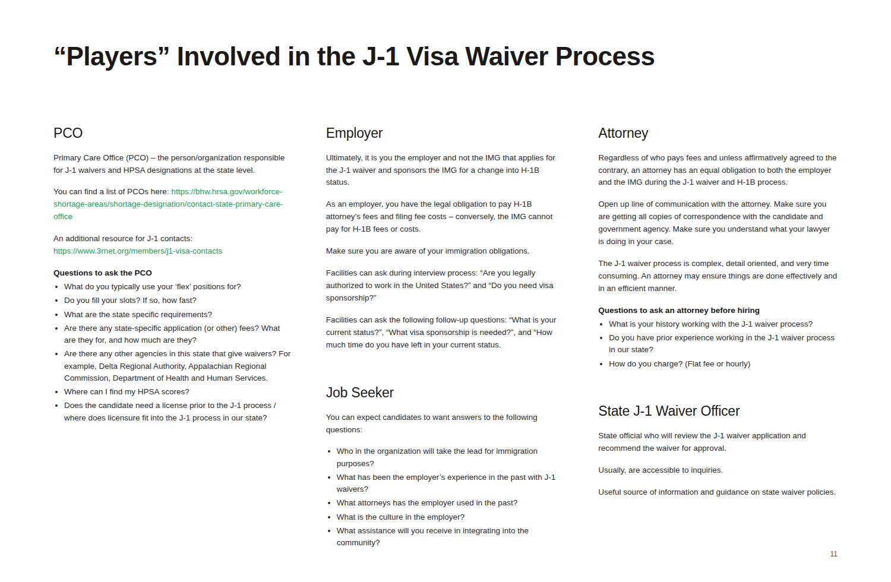“Players” Involved in the J-1 Visa Waiver Process
PCO
Primary Care Office (PCO) – the person/organization responsible for J-1 waivers and HPSA designations at the state level.
You can find a list of PCOs here: https://bhw.hrsa.gov/workforce-shortage-areas/shortage-designation/contact-state-primary-care-office
An additional resource for J-1 contacts: https://www.3rnet.org/members/j1-visa-contacts
Questions to ask the PCO
What do you typically use your ‘flex’ positions for?
Do you fill your slots? If so, how fast?
What are the state specific requirements?
Are there any state-specific application (or other) fees? What are they for, and how much are they?
Are there any other agencies in this state that give waivers? For example, Delta Regional Authority, Appalachian Regional Commission, Department of Health and Human Services.
Where can I find my HPSA scores?
Does the candidate need a license prior to the J-1 process / where does licensure fit into the J-1 process in our state?
Employer
Ultimately, it is you the employer and not the IMG that applies for the J-1 waiver and sponsors the IMG for a change into H-1B status.
As an employer, you have the legal obligation to pay H-1B attorney’s fees and filing fee costs – conversely, the IMG cannot pay for H-1B fees or costs.
Make sure you are aware of your immigration obligations.
Facilities can ask during interview process: “Are you legally authorized to work in the United States?” and “Do you need visa sponsorship?”
Facilities can ask the following follow-up questions: “What is your current status?”, “What visa sponsorship is needed?”, and “How much time do you have left in your current status.
Job Seeker
You can expect candidates to want answers to the following questions:
Who in the organization will take the lead for immigration purposes?
What has been the employer’s experience in the past with J-1 waivers?
What attorneys has the employer used in the past?
What is the culture in the employer?
What assistance will you receive in integrating into the community?
Attorney
Regardless of who pays fees and unless affirmatively agreed to the contrary, an attorney has an equal obligation to both the employer and the IMG during the J-1 waiver and H-1B process.
Open up line of communication with the attorney. Make sure you are getting all copies of correspondence with the candidate and government agency. Make sure you understand what your lawyer is doing in your case.
The J-1 waiver process is complex, detail oriented, and very time consuming. An attorney may ensure things are done effectively and in an efficient manner.
Questions to ask an attorney before hiring
What is your history working with the J-1 waiver process?
Do you have prior experience working in the J-1 waiver process in our state?
How do you charge? (Flat fee or hourly)
State J-1 Waiver Officer
State official who will review the J-1 waiver application and recommend the waiver for approval.
Usually, are accessible to inquiries.
Useful source of information and guidance on state waiver policies.
11